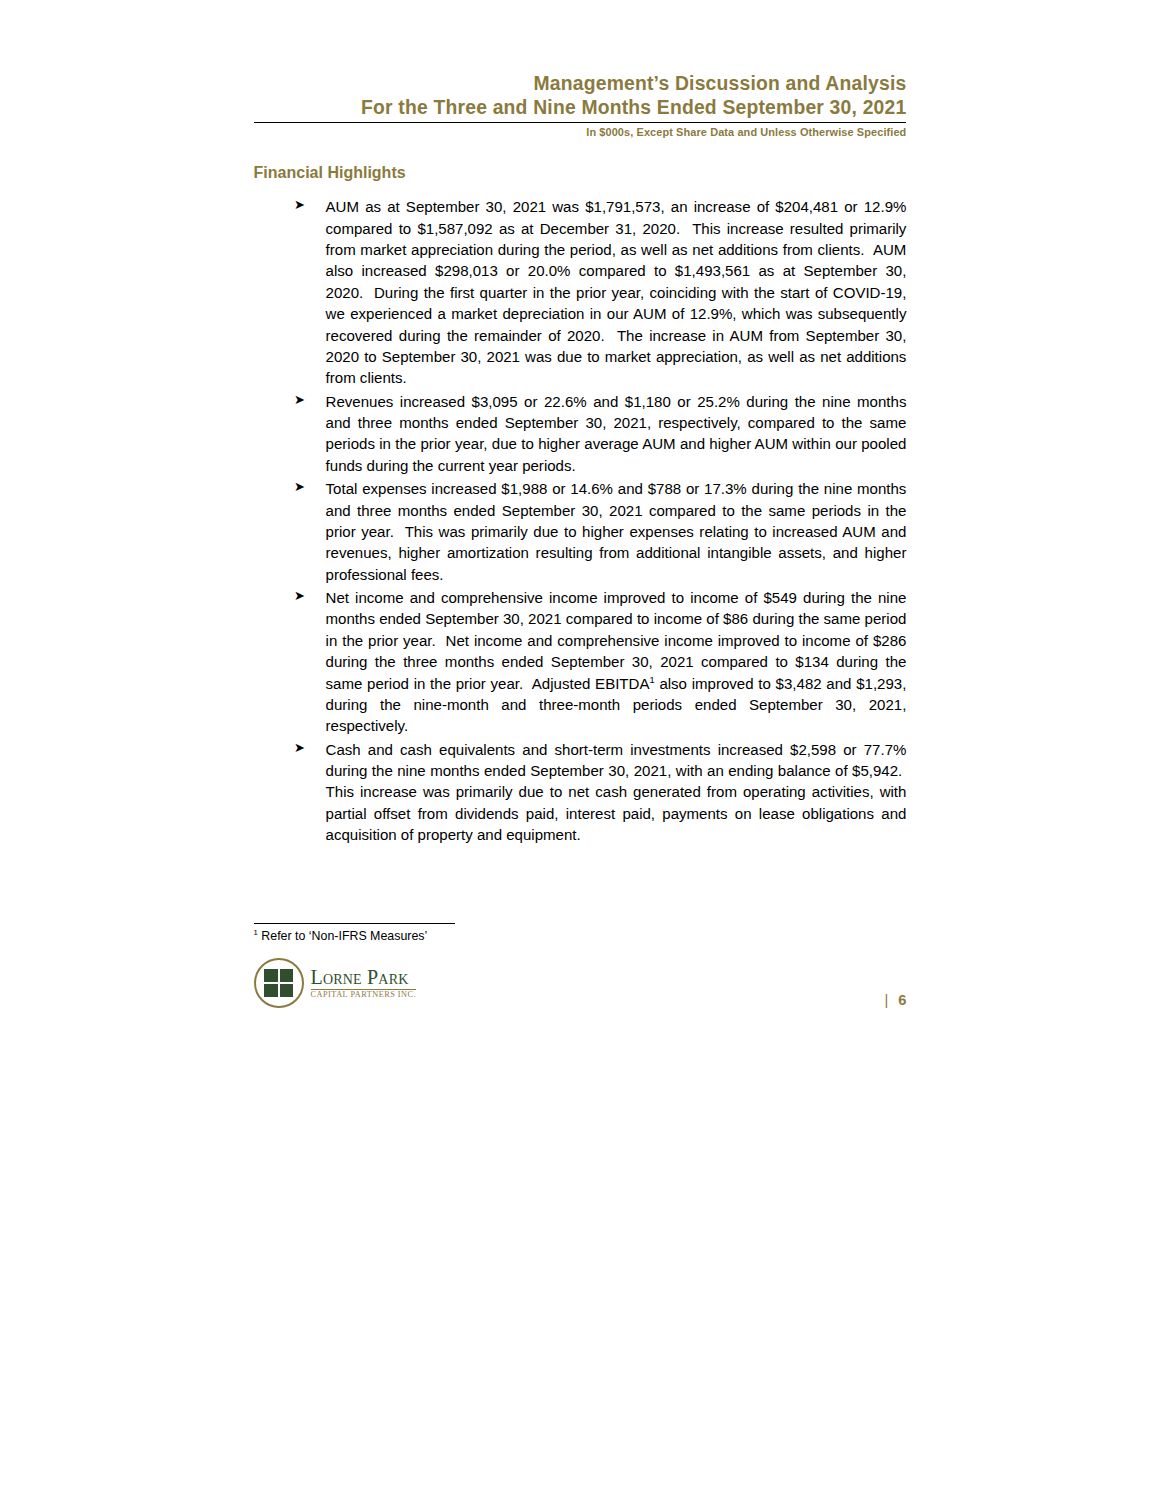Management’s Discussion and Analysis
For the Three and Nine Months Ended September 30, 2021
In $000s, Except Share Data and Unless Otherwise Specified
Financial Highlights
AUM as at September 30, 2021 was $1,791,573, an increase of $204,481 or 12.9% compared to $1,587,092 as at December 31, 2020. This increase resulted primarily from market appreciation during the period, as well as net additions from clients. AUM also increased $298,013 or 20.0% compared to $1,493,561 as at September 30, 2020. During the first quarter in the prior year, coinciding with the start of COVID-19, we experienced a market depreciation in our AUM of 12.9%, which was subsequently recovered during the remainder of 2020. The increase in AUM from September 30, 2020 to September 30, 2021 was due to market appreciation, as well as net additions from clients.
Revenues increased $3,095 or 22.6% and $1,180 or 25.2% during the nine months and three months ended September 30, 2021, respectively, compared to the same periods in the prior year, due to higher average AUM and higher AUM within our pooled funds during the current year periods.
Total expenses increased $1,988 or 14.6% and $788 or 17.3% during the nine months and three months ended September 30, 2021 compared to the same periods in the prior year. This was primarily due to higher expenses relating to increased AUM and revenues, higher amortization resulting from additional intangible assets, and higher professional fees.
Net income and comprehensive income improved to income of $549 during the nine months ended September 30, 2021 compared to income of $86 during the same period in the prior year. Net income and comprehensive income improved to income of $286 during the three months ended September 30, 2021 compared to $134 during the same period in the prior year. Adjusted EBITDA1 also improved to $3,482 and $1,293, during the nine-month and three-month periods ended September 30, 2021, respectively.
Cash and cash equivalents and short-term investments increased $2,598 or 77.7% during the nine months ended September 30, 2021, with an ending balance of $5,942. This increase was primarily due to net cash generated from operating activities, with partial offset from dividends paid, interest paid, payments on lease obligations and acquisition of property and equipment.
1 Refer to ‘Non-IFRS Measures’
Lorne Park
Capital Partners Inc.
|6